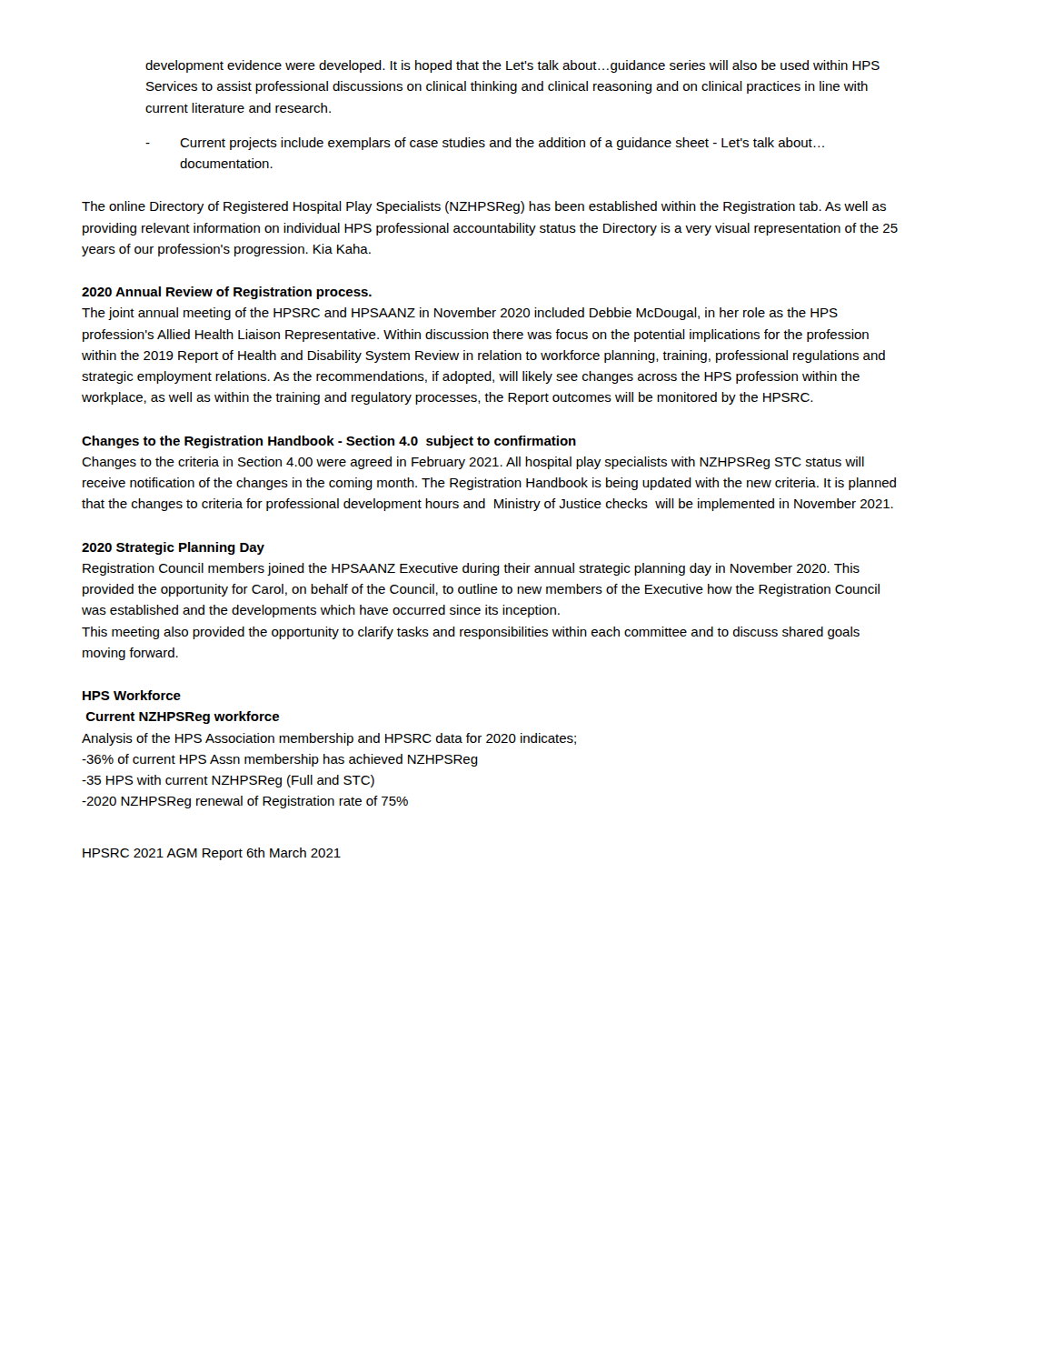development evidence were developed. It is hoped that the Let's talk about…guidance series will also be used within HPS Services to assist professional discussions on clinical thinking and clinical reasoning and on clinical practices in line with current literature and research.
Current projects include exemplars of case studies and the addition of a guidance sheet - Let's talk about… documentation.
The online Directory of Registered Hospital Play Specialists (NZHPSReg) has been established within the Registration tab. As well as providing relevant information on individual HPS professional accountability status the Directory is a very visual representation of the 25 years of our profession's progression. Kia Kaha.
2020 Annual Review of Registration process.
The joint annual meeting of the HPSRC and HPSAANZ in November 2020 included Debbie McDougal, in her role as the HPS profession's Allied Health Liaison Representative. Within discussion there was focus on the potential implications for the profession within the 2019 Report of Health and Disability System Review in relation to workforce planning, training, professional regulations and strategic employment relations. As the recommendations, if adopted, will likely see changes across the HPS profession within the workplace, as well as within the training and regulatory processes, the Report outcomes will be monitored by the HPSRC.
Changes to the Registration Handbook - Section 4.0 subject to confirmation
Changes to the criteria in Section 4.00 were agreed in February 2021. All hospital play specialists with NZHPSReg STC status will receive notification of the changes in the coming month. The Registration Handbook is being updated with the new criteria. It is planned that the changes to criteria for professional development hours and Ministry of Justice checks will be implemented in November 2021.
2020 Strategic Planning Day
Registration Council members joined the HPSAANZ Executive during their annual strategic planning day in November 2020. This provided the opportunity for Carol, on behalf of the Council, to outline to new members of the Executive how the Registration Council was established and the developments which have occurred since its inception.
This meeting also provided the opportunity to clarify tasks and responsibilities within each committee and to discuss shared goals moving forward.
HPS Workforce
Current NZHPSReg workforce
Analysis of the HPS Association membership and HPSRC data for 2020 indicates;
-36% of current HPS Assn membership has achieved NZHPSReg
-35 HPS with current NZHPSReg (Full and STC)
-2020 NZHPSReg renewal of Registration rate of 75%
HPSRC 2021 AGM Report 6th March 2021